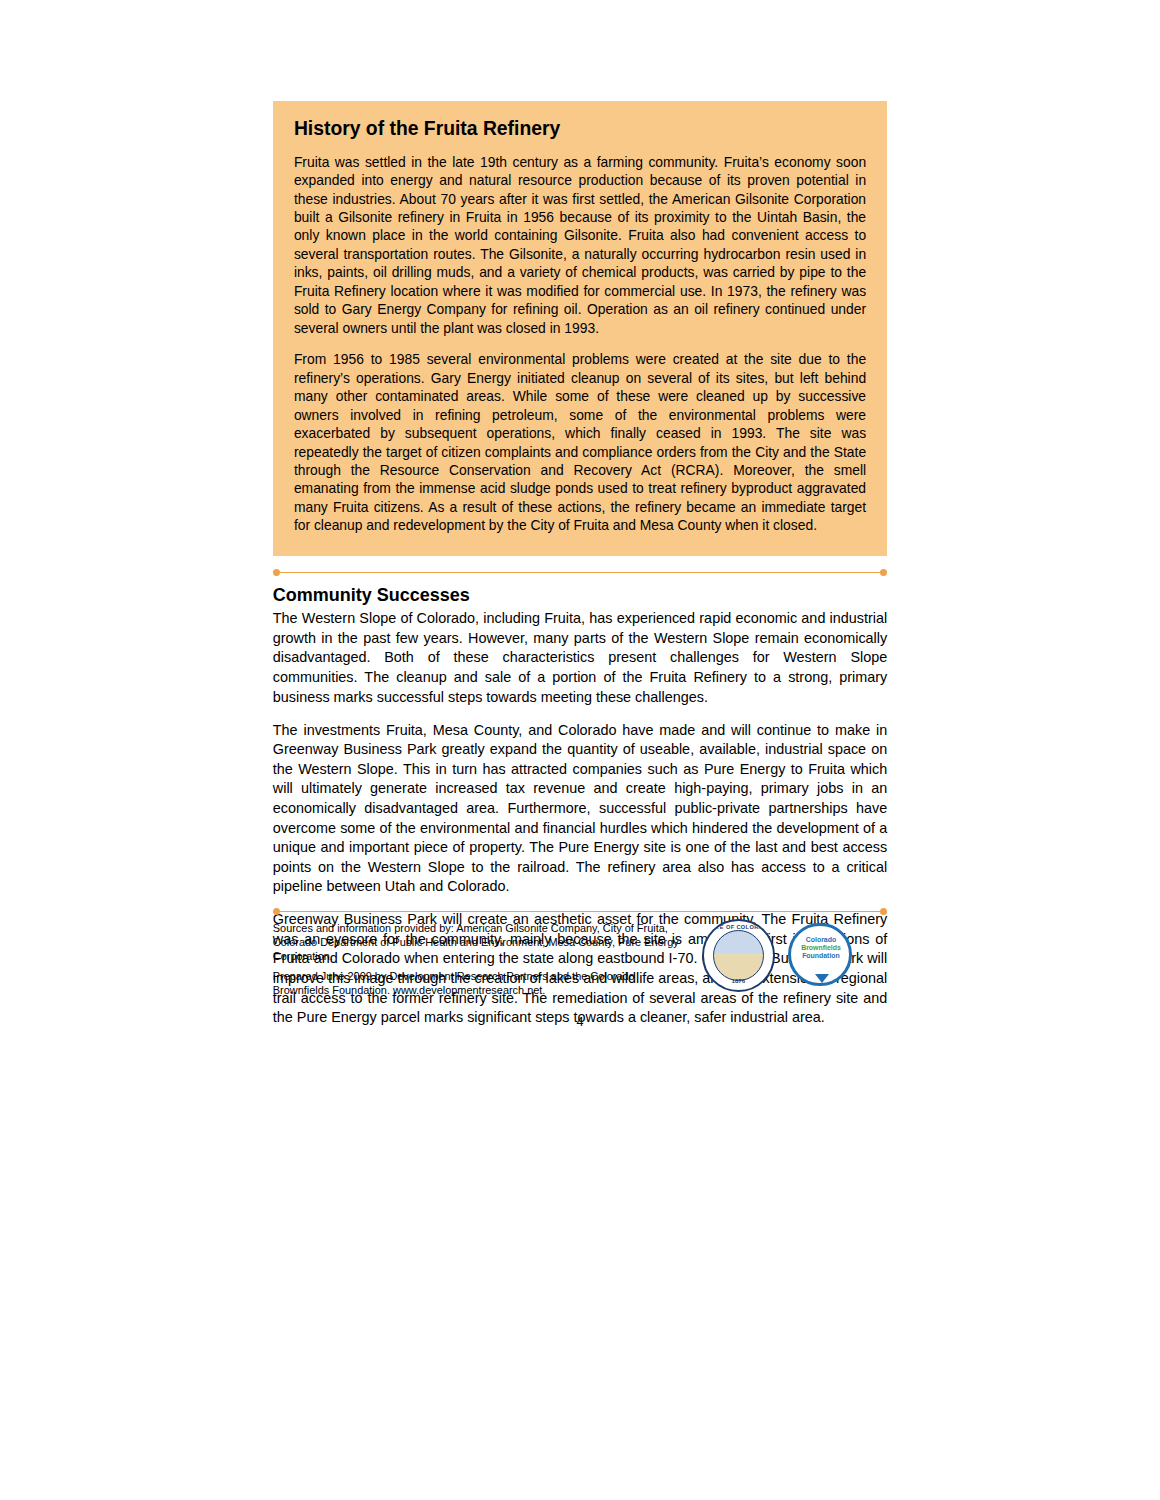History of the Fruita Refinery
Fruita was settled in the late 19th century as a farming community. Fruita’s economy soon expanded into energy and natural resource production because of its proven potential in these industries. About 70 years after it was first settled, the American Gilsonite Corporation built a Gilsonite refinery in Fruita in 1956 because of its proximity to the Uintah Basin, the only known place in the world containing Gilsonite. Fruita also had convenient access to several transportation routes. The Gilsonite, a naturally occurring hydrocarbon resin used in inks, paints, oil drilling muds, and a variety of chemical products, was carried by pipe to the Fruita Refinery location where it was modified for commercial use. In 1973, the refinery was sold to Gary Energy Company for refining oil. Operation as an oil refinery continued under several owners until the plant was closed in 1993.
From 1956 to 1985 several environmental problems were created at the site due to the refinery’s operations. Gary Energy initiated cleanup on several of its sites, but left behind many other contaminated areas. While some of these were cleaned up by successive owners involved in refining petroleum, some of the environmental problems were exacerbated by subsequent operations, which finally ceased in 1993. The site was repeatedly the target of citizen complaints and compliance orders from the City and the State through the Resource Conservation and Recovery Act (RCRA). Moreover, the smell emanating from the immense acid sludge ponds used to treat refinery byproduct aggravated many Fruita citizens. As a result of these actions, the refinery became an immediate target for cleanup and redevelopment by the City of Fruita and Mesa County when it closed.
Community Successes
The Western Slope of Colorado, including Fruita, has experienced rapid economic and industrial growth in the past few years. However, many parts of the Western Slope remain economically disadvantaged. Both of these characteristics present challenges for Western Slope communities. The cleanup and sale of a portion of the Fruita Refinery to a strong, primary business marks successful steps towards meeting these challenges.
The investments Fruita, Mesa County, and Colorado have made and will continue to make in Greenway Business Park greatly expand the quantity of useable, available, industrial space on the Western Slope. This in turn has attracted companies such as Pure Energy to Fruita which will ultimately generate increased tax revenue and create high-paying, primary jobs in an economically disadvantaged area. Furthermore, successful public-private partnerships have overcome some of the environmental and financial hurdles which hindered the development of a unique and important piece of property. The Pure Energy site is one of the last and best access points on the Western Slope to the railroad. The refinery area also has access to a critical pipeline between Utah and Colorado.
Greenway Business Park will create an aesthetic asset for the community. The Fruita Refinery was an eyesore for the community, mainly because the site is among the first impressions of Fruita and Colorado when entering the state along eastbound I-70. Greenway Business Park will improve this image through the creation of lakes and wildlife areas, and the extension of regional trail access to the former refinery site. The remediation of several areas of the refinery site and the Pure Energy parcel marks significant steps towards a cleaner, safer industrial area.
Sources and information provided by: American Gilsonite Company, City of Fruita, Colorado Department of Public Health and Environment, Mesa County, Pure Energy Corporation.
Prepared June 2009 by Development Research Partners and the Colorado Brownfields Foundation. www.developmentresearch.net.
STATE OF COLORADO
1876
Colorado
Brownfields
Foundation
4